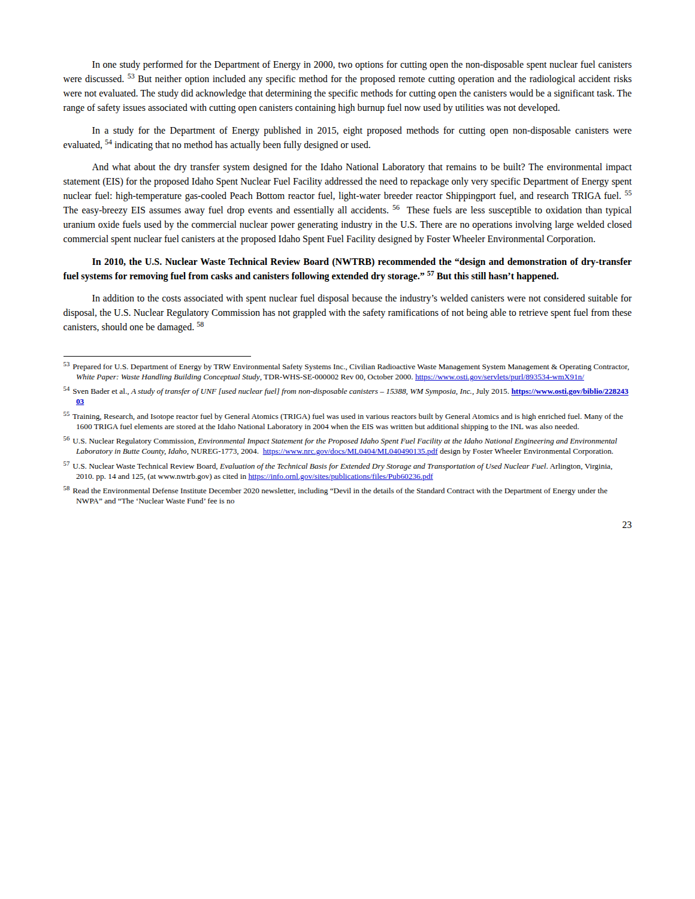In one study performed for the Department of Energy in 2000, two options for cutting open the non-disposable spent nuclear fuel canisters were discussed. 53 But neither option included any specific method for the proposed remote cutting operation and the radiological accident risks were not evaluated. The study did acknowledge that determining the specific methods for cutting open the canisters would be a significant task. The range of safety issues associated with cutting open canisters containing high burnup fuel now used by utilities was not developed.
In a study for the Department of Energy published in 2015, eight proposed methods for cutting open non-disposable canisters were evaluated, 54 indicating that no method has actually been fully designed or used.
And what about the dry transfer system designed for the Idaho National Laboratory that remains to be built? The environmental impact statement (EIS) for the proposed Idaho Spent Nuclear Fuel Facility addressed the need to repackage only very specific Department of Energy spent nuclear fuel: high-temperature gas-cooled Peach Bottom reactor fuel, light-water breeder reactor Shippingport fuel, and research TRIGA fuel. 55 The easy-breezy EIS assumes away fuel drop events and essentially all accidents. 56 These fuels are less susceptible to oxidation than typical uranium oxide fuels used by the commercial nuclear power generating industry in the U.S. There are no operations involving large welded closed commercial spent nuclear fuel canisters at the proposed Idaho Spent Fuel Facility designed by Foster Wheeler Environmental Corporation.
In 2010, the U.S. Nuclear Waste Technical Review Board (NWTRB) recommended the “design and demonstration of dry-transfer fuel systems for removing fuel from casks and canisters following extended dry storage.” 57 But this still hasn’t happened.
In addition to the costs associated with spent nuclear fuel disposal because the industry’s welded canisters were not considered suitable for disposal, the U.S. Nuclear Regulatory Commission has not grappled with the safety ramifications of not being able to retrieve spent fuel from these canisters, should one be damaged. 58
53 Prepared for U.S. Department of Energy by TRW Environmental Safety Systems Inc., Civilian Radioactive Waste Management System Management & Operating Contractor, White Paper: Waste Handling Building Conceptual Study, TDR-WHS-SE-000002 Rev 00, October 2000. https://www.osti.gov/servlets/purl/893534-wmX91n/
54 Sven Bader et al., A study of transfer of UNF [used nuclear fuel] from non-disposable canisters – 15388, WM Symposia, Inc., July 2015. https://www.osti.gov/biblio/22824303
55 Training, Research, and Isotope reactor fuel by General Atomics (TRIGA) fuel was used in various reactors built by General Atomics and is high enriched fuel. Many of the 1600 TRIGA fuel elements are stored at the Idaho National Laboratory in 2004 when the EIS was written but additional shipping to the INL was also needed.
56 U.S. Nuclear Regulatory Commission, Environmental Impact Statement for the Proposed Idaho Spent Fuel Facility at the Idaho National Engineering and Environmental Laboratory in Butte County, Idaho, NUREG-1773, 2004. https://www.nrc.gov/docs/ML0404/ML040490135.pdf design by Foster Wheeler Environmental Corporation.
57 U.S. Nuclear Waste Technical Review Board, Evaluation of the Technical Basis for Extended Dry Storage and Transportation of Used Nuclear Fuel. Arlington, Virginia, 2010. pp. 14 and 125, (at www.nwtrb.gov) as cited in https://info.ornl.gov/sites/publications/files/Pub60236.pdf
58 Read the Environmental Defense Institute December 2020 newsletter, including “Devil in the details of the Standard Contract with the Department of Energy under the NWPA” and “The ‘Nuclear Waste Fund’ fee is no
23